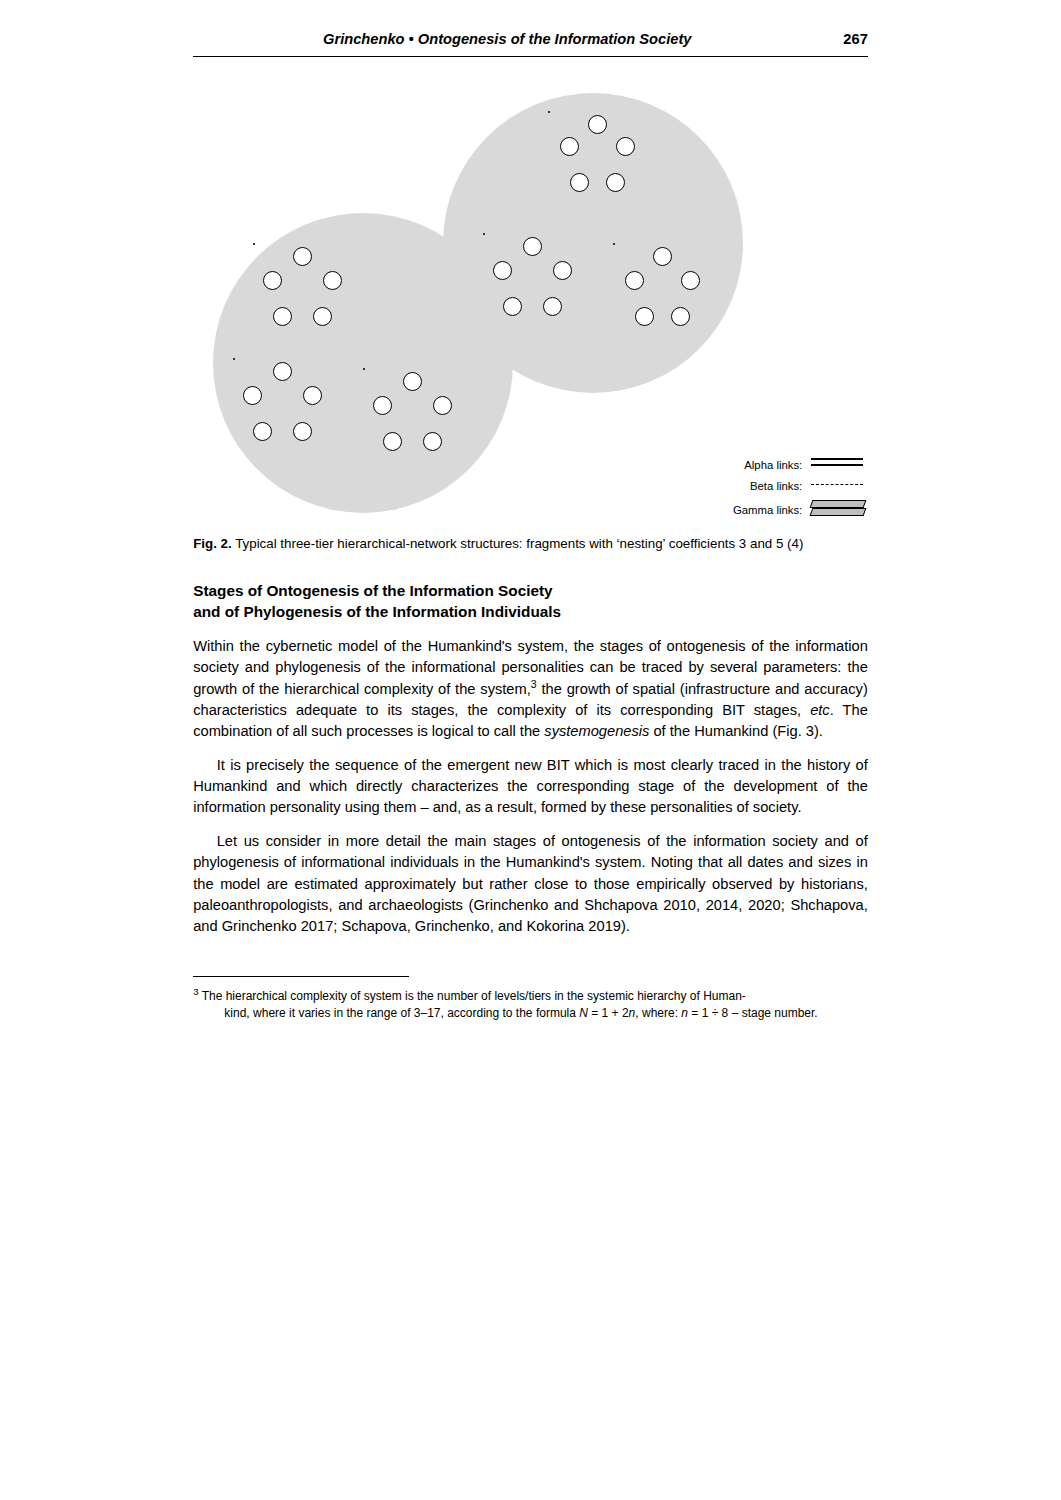Grinchenko • Ontogenesis of the Information Society 267
| Alpha links: | |
| Beta links: | |
| Gamma links: | |
Fig. 2. Typical three-tier hierarchical-network structures: fragments with ‘nesting’ coefficients 3 and 5 (4)
Stages of Ontogenesis of the Information Society
and of Phylogenesis of the Information Individuals
Within the cybernetic model of the Humankind's system, the stages of ontogenesis of the information society and phylogenesis of the informational personalities can be traced by several parameters: the growth of the hierarchical complexity of the system,3 the growth of spatial (infrastructure and accuracy) characteristics adequate to its stages, the complexity of its corresponding BIT stages, etc. The combination of all such processes is logical to call the systemogenesis of the Humankind (Fig. 3).
It is precisely the sequence of the emergent new BIT which is most clearly traced in the history of Humankind and which directly characterizes the corresponding stage of the development of the information personality using them – and, as a result, formed by these personalities of society.
Let us consider in more detail the main stages of ontogenesis of the information society and of phylogenesis of informational individuals in the Humankind's system. Noting that all dates and sizes in the model are estimated approximately but rather close to those empirically observed by historians, paleoanthropologists, and archaeologists (Grinchenko and Shchapova 2010, 2014, 2020; Shchapova, and Grinchenko 2017; Schapova, Grinchenko, and Kokorina 2019).
3 The hierarchical complexity of system is the number of levels/tiers in the systemic hierarchy of Human-kind, where it varies in the range of 3–17, according to the formula N = 1 + 2n, where: n = 1 ÷ 8 – stage number.